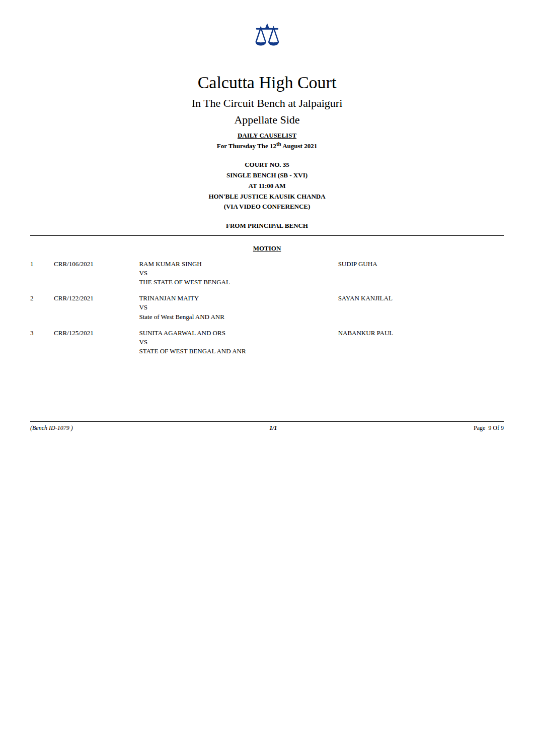Calcutta High Court
In The Circuit Bench at Jalpaiguri
Appellate Side
DAILY CAUSELIST
For Thursday The 12th August 2021
COURT NO. 35
SINGLE BENCH (SB - XVI)
AT 11:00 AM
HON'BLE JUSTICE KAUSIK CHANDA
(VIA VIDEO CONFERENCE)
FROM PRINCIPAL BENCH
MOTION
| 1 | CRR/106/2021 | RAM KUMAR SINGH VS THE STATE OF WEST BENGAL | SUDIP GUHA |
| 2 | CRR/122/2021 | TRINANJAN MAITY VS State of West Bengal AND ANR | SAYAN KANJILAL |
| 3 | CRR/125/2021 | SUNITA AGARWAL AND ORS VS STATE OF WEST BENGAL AND ANR | NABANKUR PAUL |
(Bench ID-1079 ) 1/1 Page 9 Of 9